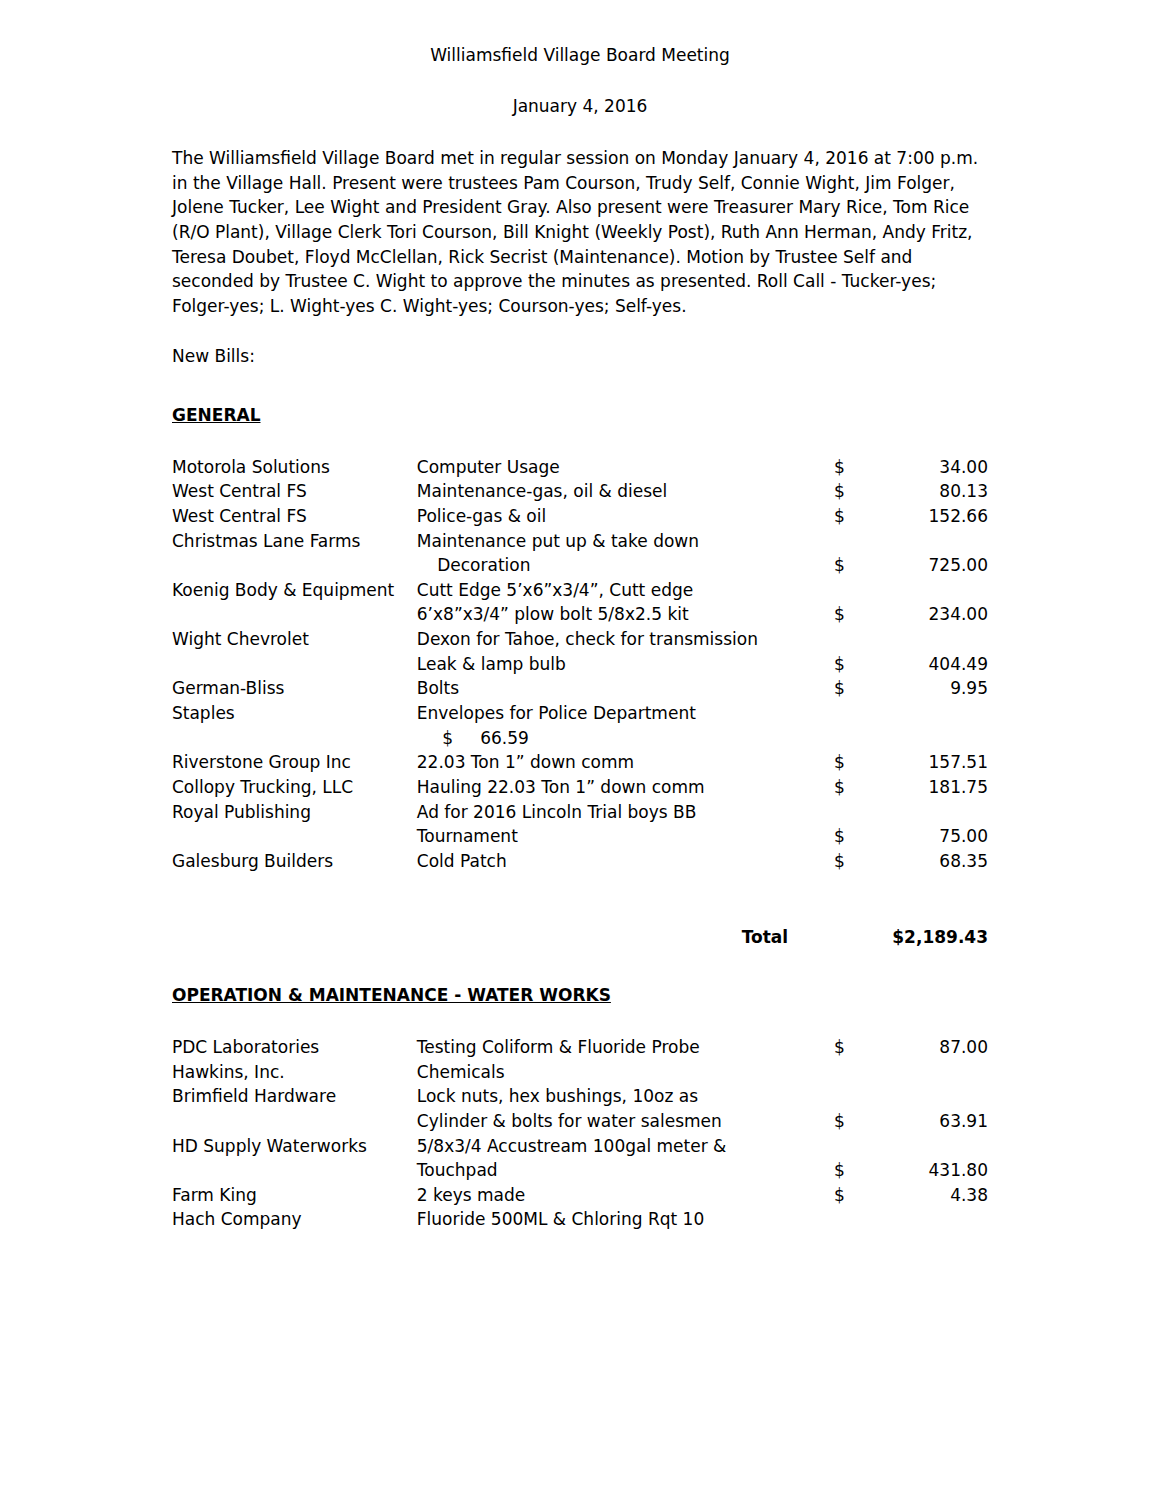Williamsfield Village Board Meeting
January 4, 2016
The Williamsfield Village Board met in regular session on Monday January 4, 2016 at 7:00 p.m. in the Village Hall. Present were trustees Pam Courson, Trudy Self, Connie Wight, Jim Folger, Jolene Tucker, Lee Wight and President Gray. Also present were Treasurer Mary Rice, Tom Rice (R/O Plant), Village Clerk Tori Courson, Bill Knight (Weekly Post), Ruth Ann Herman, Andy Fritz, Teresa Doubet, Floyd McClellan, Rick Secrist (Maintenance). Motion by Trustee Self and seconded by Trustee C. Wight to approve the minutes as presented. Roll Call - Tucker-yes; Folger-yes; L. Wight-yes C. Wight-yes; Courson-yes; Self-yes.
New Bills:
GENERAL
| Motorola Solutions | Computer Usage | $ | 34.00 |
| West Central FS | Maintenance-gas, oil & diesel | $ | 80.13 |
| West Central FS | Police-gas & oil | $ | 152.66 |
| Christmas Lane Farms | Maintenance put up & take down | | |
| | Decoration | $ | 725.00 |
| Koenig Body & Equipment | Cutt Edge 5’x6”x3/4”, Cutt edge | | |
| | 6’x8”x3/4” plow bolt 5/8x2.5 kit | $ | 234.00 |
| Wight Chevrolet | Dexon for Tahoe, check for transmission | | |
| | Leak & lamp bulb | $ | 404.49 |
| German-Bliss | Bolts | $ | 9.95 |
| Staples | Envelopes for Police Department $ 66.59 | | |
| Riverstone Group Inc | 22.03 Ton 1” down comm | $ | 157.51 |
| Collopy Trucking, LLC | Hauling 22.03 Ton 1” down comm | $ | 181.75 |
| Royal Publishing | Ad for 2016 Lincoln Trial boys BB | | |
| | Tournament | $ | 75.00 |
| Galesburg Builders | Cold Patch | $ | 68.35 |
| | Total | $2,189.43 |
OPERATION & MAINTENANCE - WATER WORKS
| PDC Laboratories | Testing Coliform & Fluoride Probe | $ | 87.00 |
| Hawkins, Inc. | Chemicals | | |
| Brimfield Hardware | Lock nuts, hex bushings, 10oz as | | |
| | Cylinder & bolts for water salesmen | $ | 63.91 |
| HD Supply Waterworks | 5/8x3/4 Accustream 100gal meter & | | |
| | Touchpad | $ | 431.80 |
| Farm King | 2 keys made | $ | 4.38 |
| Hach Company | Fluoride 500ML & Chloring Rqt 10 | | |